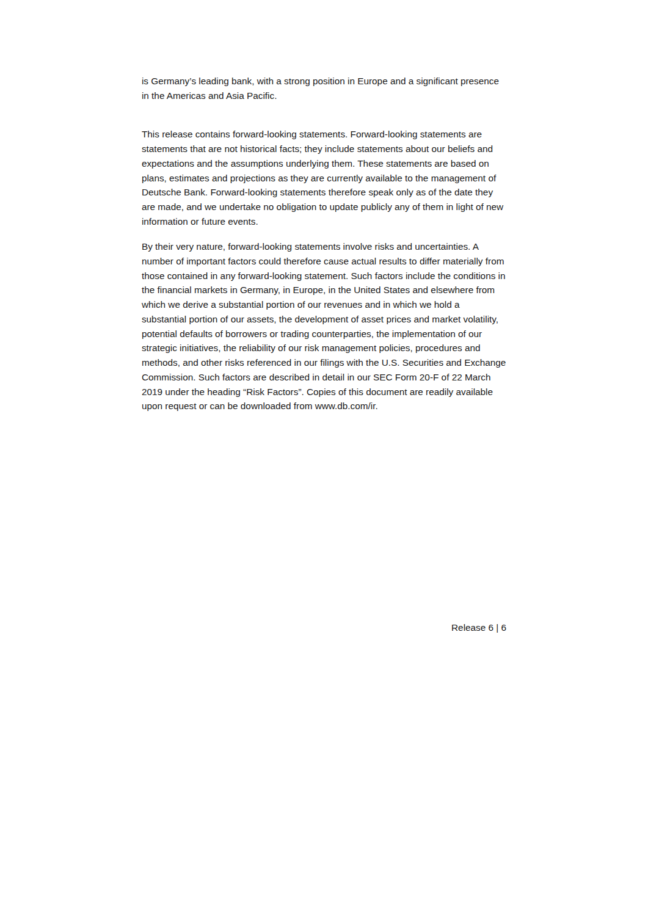is Germany’s leading bank, with a strong position in Europe and a significant presence in the Americas and Asia Pacific.
This release contains forward-looking statements. Forward-looking statements are statements that are not historical facts; they include statements about our beliefs and expectations and the assumptions underlying them. These statements are based on plans, estimates and projections as they are currently available to the management of Deutsche Bank. Forward-looking statements therefore speak only as of the date they are made, and we undertake no obligation to update publicly any of them in light of new information or future events.
By their very nature, forward-looking statements involve risks and uncertainties. A number of important factors could therefore cause actual results to differ materially from those contained in any forward-looking statement. Such factors include the conditions in the financial markets in Germany, in Europe, in the United States and elsewhere from which we derive a substantial portion of our revenues and in which we hold a substantial portion of our assets, the development of asset prices and market volatility, potential defaults of borrowers or trading counterparties, the implementation of our strategic initiatives, the reliability of our risk management policies, procedures and methods, and other risks referenced in our filings with the U.S. Securities and Exchange Commission. Such factors are described in detail in our SEC Form 20-F of 22 March 2019 under the heading “Risk Factors”. Copies of this document are readily available upon request or can be downloaded from www.db.com/ir.
Release 6 | 6